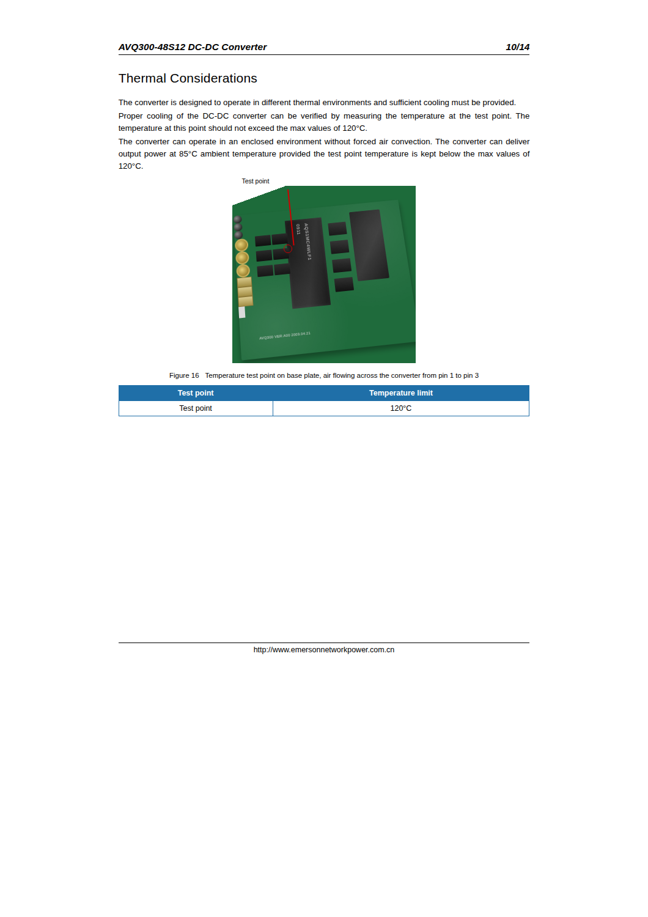AVQ300-48S12 DC-DC Converter
10/14
Thermal Considerations
The converter is designed to operate in different thermal environments and sufficient cooling must be provided.
Proper cooling of the DC-DC converter can be verified by measuring the temperature at the test point. The temperature at this point should not exceed the max values of 120°C.
The converter can operate in an enclosed environment without forced air convection. The converter can deliver output power at 85°C ambient temperature provided the test point temperature is kept below the max values of 120°C.
Test point
AQS1MC4WLF1
0911
AVQ300 VER.A00 2009.04.21
Figure 16 Temperature test point on base plate, air flowing across the converter from pin 1 to pin 3
| Test point | Temperature limit |
| --- | --- |
| Test point | 120°C |
http://www.emersonnetworkpower.com.cn